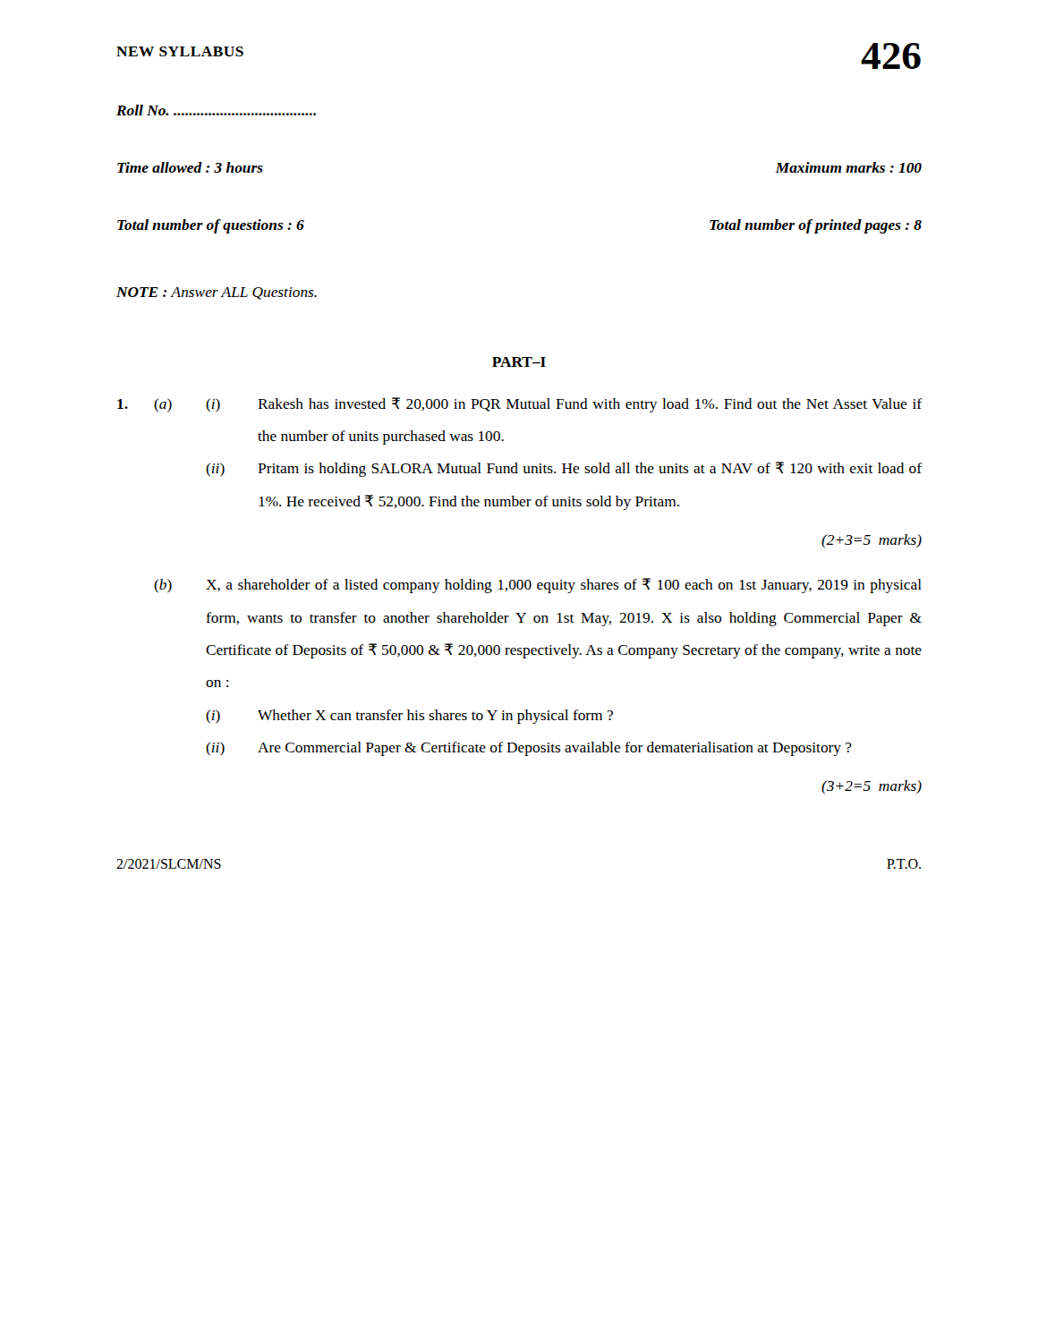NEW SYLLABUS
426
Roll No. .....................................
Time allowed : 3 hours
Maximum marks : 100
Total number of questions : 6
Total number of printed pages : 8
NOTE : Answer ALL Questions.
PART–I
| 1. | ( a ) | ( i ) | Rakesh has invested ₹ 20,000 in PQR Mutual Fund with entry load 1%. Find out the Net Asset Value if the number of units purchased was 100. |
| | | ( ii ) | Pritam is holding SALORA Mutual Fund units. He sold all the units at a NAV of ₹ 120 with exit load of 1%. He received ₹ 52,000. Find the number of units sold by Pritam. |
(2+3=5 marks)
| | ( b ) | X, a shareholder of a listed company holding 1,000 equity shares of ₹ 100 each on 1st January, 2019 in physical form, wants to transfer to another shareholder Y on 1st May, 2019. X is also holding Commercial Paper & Certificate of Deposits of ₹ 50,000 & ₹ 20,000 respectively. As a Company Secretary of the company, write a note on : |
| | | ( i ) | Whether X can transfer his shares to Y in physical form ? |
| | | ( ii ) | Are Commercial Paper & Certificate of Deposits available for dematerialisation at Depository ? |
(3+2=5 marks)
2/2021/SLCM/NS
P.T.O.